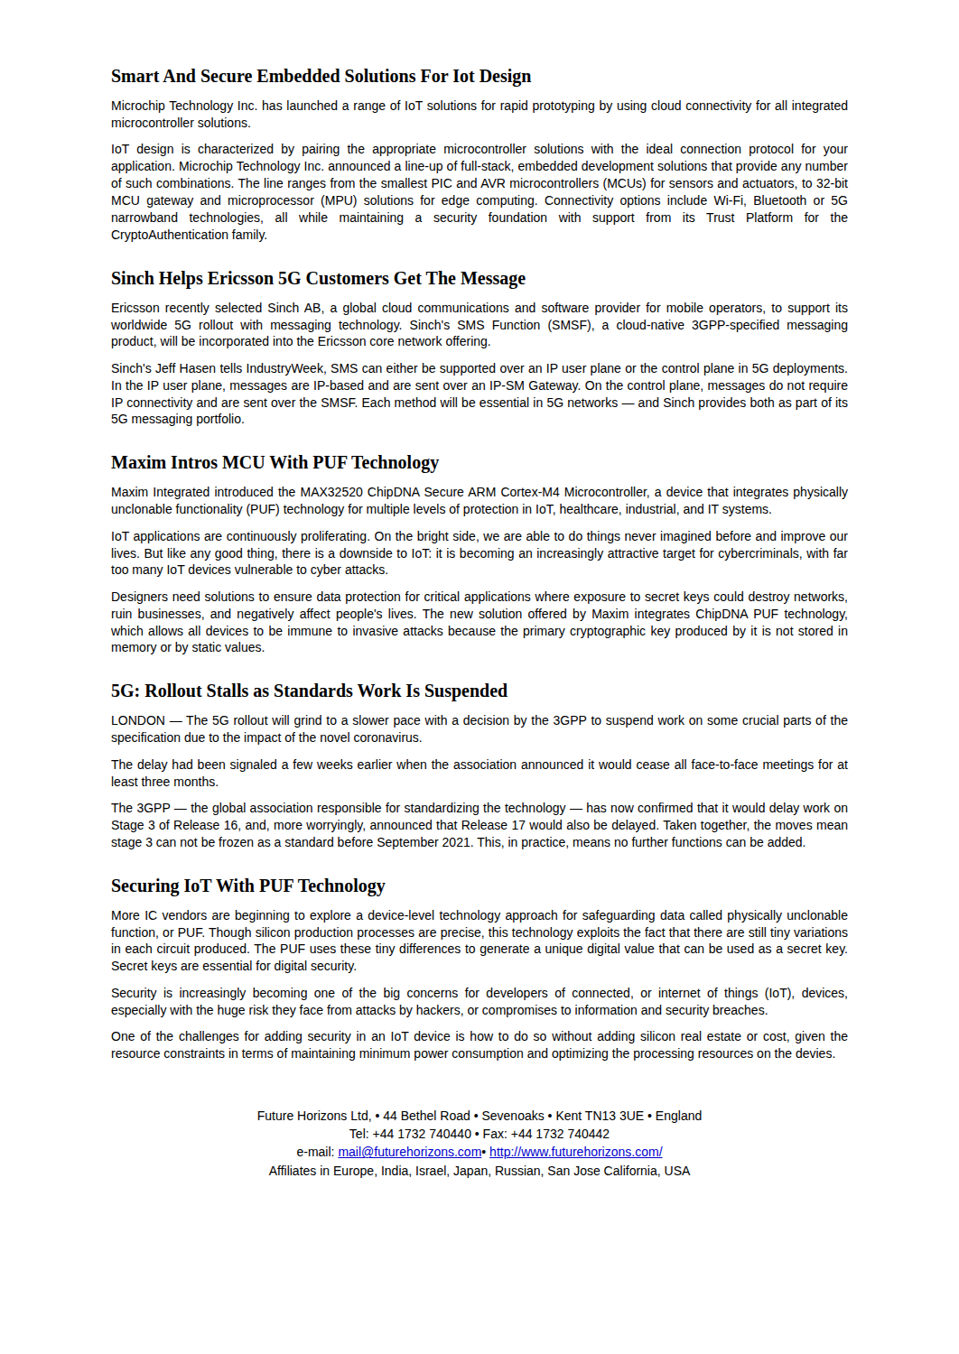Smart And Secure Embedded Solutions For Iot Design
Microchip Technology Inc. has launched a range of IoT solutions for rapid prototyping by using cloud connectivity for all integrated microcontroller solutions.
IoT design is characterized by pairing the appropriate microcontroller solutions with the ideal connection protocol for your application. Microchip Technology Inc. announced a line-up of full-stack, embedded development solutions that provide any number of such combinations. The line ranges from the smallest PIC and AVR microcontrollers (MCUs) for sensors and actuators, to 32-bit MCU gateway and microprocessor (MPU) solutions for edge computing. Connectivity options include Wi-Fi, Bluetooth or 5G narrowband technologies, all while maintaining a security foundation with support from its Trust Platform for the CryptoAuthentication family.
Sinch Helps Ericsson 5G Customers Get The Message
Ericsson recently selected Sinch AB, a global cloud communications and software provider for mobile operators, to support its worldwide 5G rollout with messaging technology. Sinch's SMS Function (SMSF), a cloud-native 3GPP-specified messaging product, will be incorporated into the Ericsson core network offering.
Sinch's Jeff Hasen tells IndustryWeek, SMS can either be supported over an IP user plane or the control plane in 5G deployments. In the IP user plane, messages are IP-based and are sent over an IP-SM Gateway. On the control plane, messages do not require IP connectivity and are sent over the SMSF. Each method will be essential in 5G networks — and Sinch provides both as part of its 5G messaging portfolio.
Maxim Intros MCU With PUF Technology
Maxim Integrated introduced the MAX32520 ChipDNA Secure ARM Cortex-M4 Microcontroller, a device that integrates physically unclonable functionality (PUF) technology for multiple levels of protection in IoT, healthcare, industrial, and IT systems.
IoT applications are continuously proliferating. On the bright side, we are able to do things never imagined before and improve our lives. But like any good thing, there is a downside to IoT: it is becoming an increasingly attractive target for cybercriminals, with far too many IoT devices vulnerable to cyber attacks.
Designers need solutions to ensure data protection for critical applications where exposure to secret keys could destroy networks, ruin businesses, and negatively affect people's lives. The new solution offered by Maxim integrates ChipDNA PUF technology, which allows all devices to be immune to invasive attacks because the primary cryptographic key produced by it is not stored in memory or by static values.
5G: Rollout Stalls as Standards Work Is Suspended
LONDON — The 5G rollout will grind to a slower pace with a decision by the 3GPP to suspend work on some crucial parts of the specification due to the impact of the novel coronavirus.
The delay had been signaled a few weeks earlier when the association announced it would cease all face-to-face meetings for at least three months.
The 3GPP — the global association responsible for standardizing the technology — has now confirmed that it would delay work on Stage 3 of Release 16, and, more worryingly, announced that Release 17 would also be delayed. Taken together, the moves mean stage 3 can not be frozen as a standard before September 2021. This, in practice, means no further functions can be added.
Securing IoT With PUF Technology
More IC vendors are beginning to explore a device-level technology approach for safeguarding data called physically unclonable function, or PUF. Though silicon production processes are precise, this technology exploits the fact that there are still tiny variations in each circuit produced. The PUF uses these tiny differences to generate a unique digital value that can be used as a secret key. Secret keys are essential for digital security.
Security is increasingly becoming one of the big concerns for developers of connected, or internet of things (IoT), devices, especially with the huge risk they face from attacks by hackers, or compromises to information and security breaches.
One of the challenges for adding security in an IoT device is how to do so without adding silicon real estate or cost, given the resource constraints in terms of maintaining minimum power consumption and optimizing the processing resources on the devies.
Future Horizons Ltd, • 44 Bethel Road • Sevenoaks • Kent TN13 3UE • England
Tel: +44 1732 740440 • Fax: +44 1732 740442
e-mail: mail@futurehorizons.com• http://www.futurehorizons.com/
Affiliates in Europe, India, Israel, Japan, Russian, San Jose California, USA